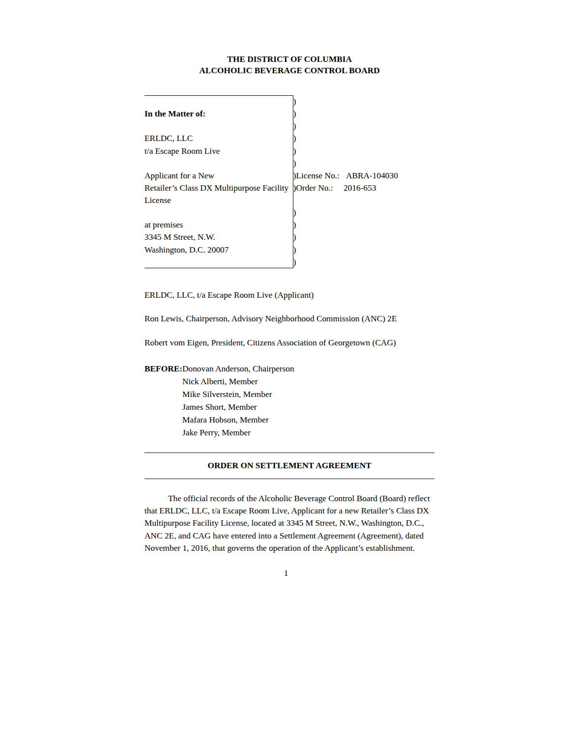THE DISTRICT OF COLUMBIA
ALCOHOLIC BEVERAGE CONTROL BOARD
| | ) | |
| In the Matter of: | ) | |
| | ) | |
| ERLDC, LLC | ) | |
| t/a Escape Room Live | ) | |
| | ) | |
| Applicant for a New | ) | License No.: ABRA-104030 |
| Retailer’s Class DX Multipurpose Facility License | ) | Order No.: 2016-653 |
| | ) | |
| at premises | ) | |
| 3345 M Street, N.W. | ) | |
| Washington, D.C. 20007 | ) | |
| | ) | |
ERLDC, LLC, t/a Escape Room Live (Applicant)
Ron Lewis, Chairperson, Advisory Neighborhood Commission (ANC) 2E
Robert vom Eigen, President, Citizens Association of Georgetown (CAG)
| BEFORE: | Donovan Anderson, Chairperson Nick Alberti, Member Mike Silverstein, Member James Short, Member Mafara Hobson, Member Jake Perry, Member |
ORDER ON SETTLEMENT AGREEMENT
The official records of the Alcoholic Beverage Control Board (Board) reflect that ERLDC, LLC, t/a Escape Room Live, Applicant for a new Retailer’s Class DX Multipurpose Facility License, located at 3345 M Street, N.W., Washington, D.C., ANC 2E, and CAG have entered into a Settlement Agreement (Agreement), dated November 1, 2016, that governs the operation of the Applicant’s establishment.
1